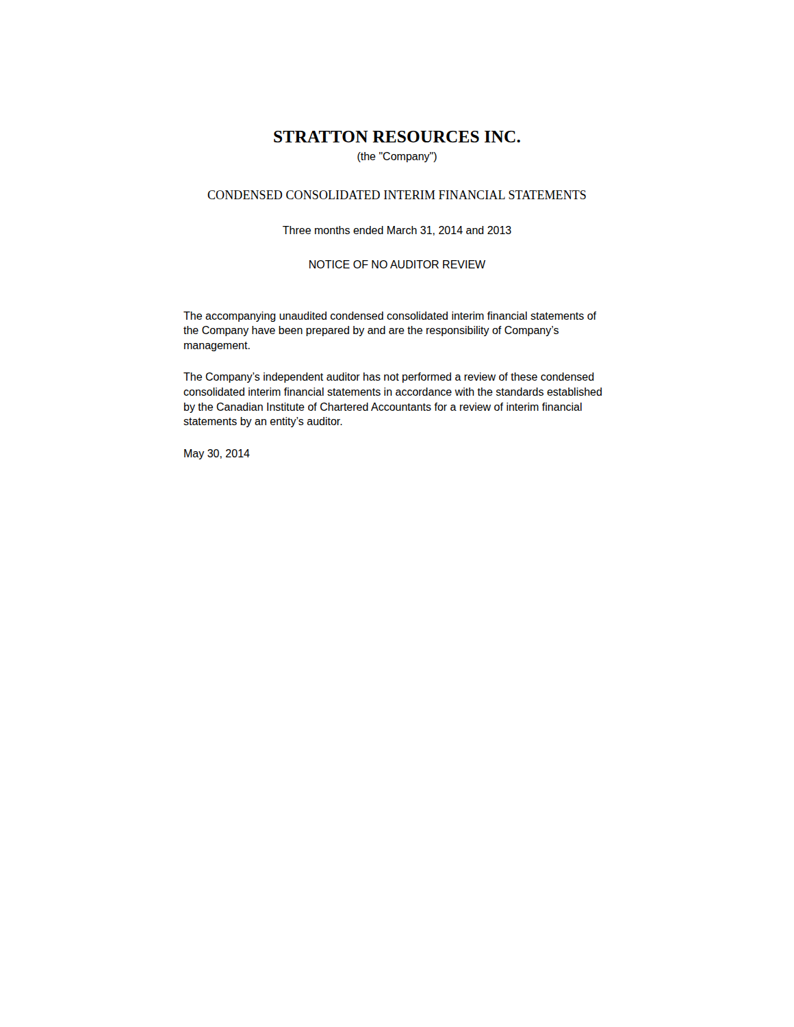STRATTON RESOURCES INC.
(the "Company")
CONDENSED CONSOLIDATED INTERIM FINANCIAL STATEMENTS
Three months ended March 31, 2014 and 2013
NOTICE OF NO AUDITOR REVIEW
The accompanying unaudited condensed consolidated interim financial statements of the Company have been prepared by and are the responsibility of Company’s management.
The Company’s independent auditor has not performed a review of these condensed consolidated interim financial statements in accordance with the standards established by the Canadian Institute of Chartered Accountants for a review of interim financial statements by an entity’s auditor.
May 30, 2014